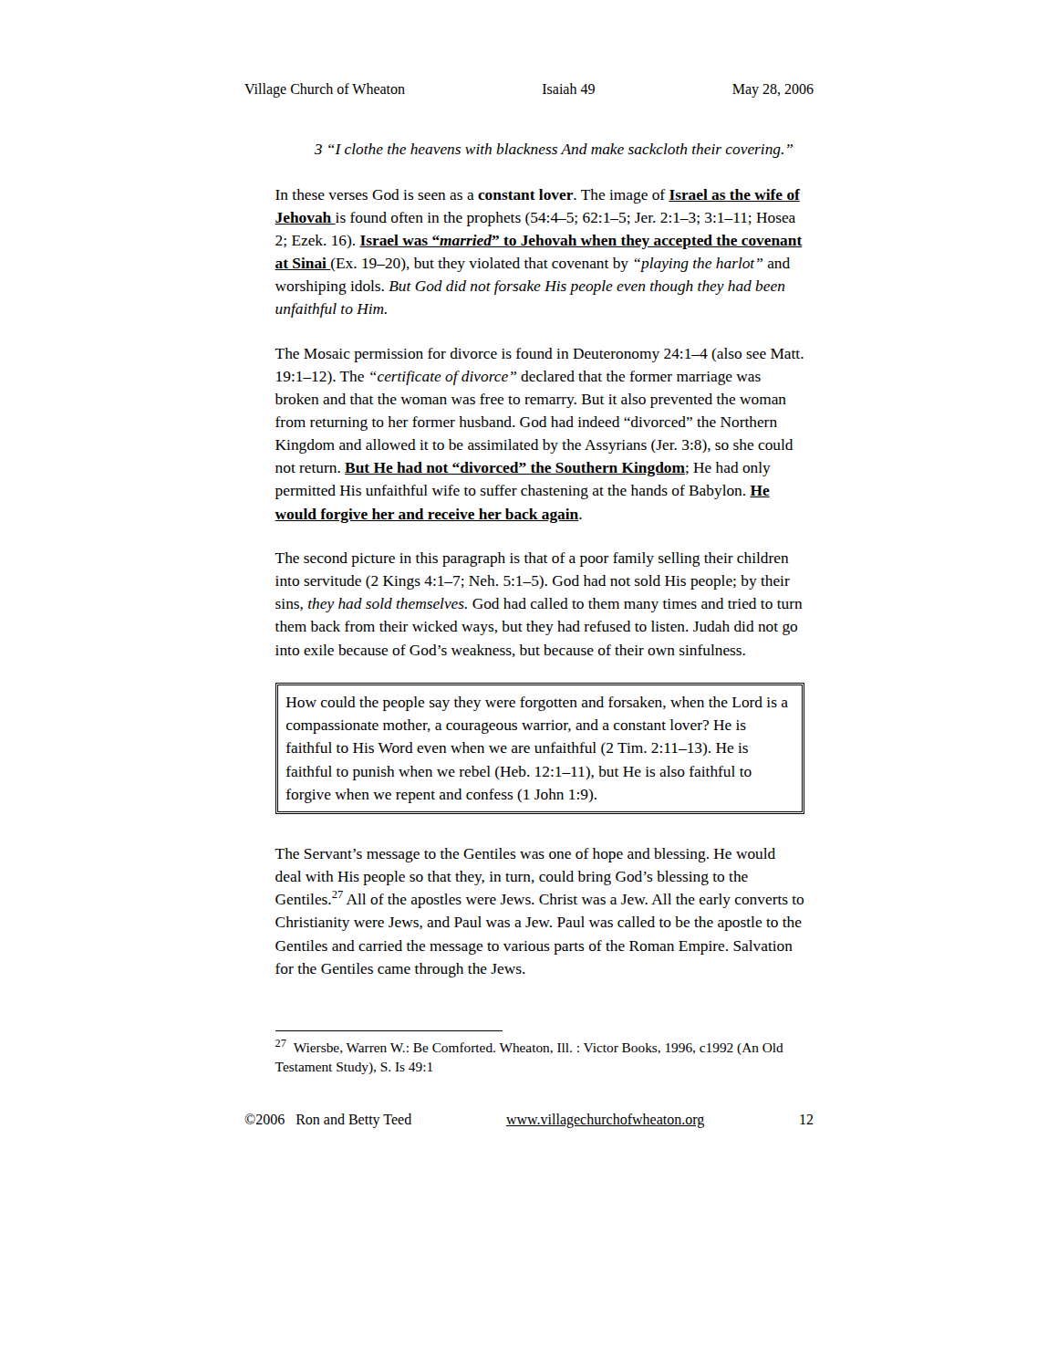Village Church of Wheaton Isaiah 49 May 28, 2006
3 “I clothe the heavens with blackness And make sackcloth their covering.”
In these verses God is seen as a constant lover. The image of Israel as the wife of Jehovah is found often in the prophets (54:4–5; 62:1–5; Jer. 2:1–3; 3:1–11; Hosea 2; Ezek. 16). Israel was “married” to Jehovah when they accepted the covenant at Sinai (Ex. 19–20), but they violated that covenant by “playing the harlot” and worshiping idols. But God did not forsake His people even though they had been unfaithful to Him.
The Mosaic permission for divorce is found in Deuteronomy 24:1–4 (also see Matt. 19:1–12). The “certificate of divorce” declared that the former marriage was broken and that the woman was free to remarry. But it also prevented the woman from returning to her former husband. God had indeed “divorced” the Northern Kingdom and allowed it to be assimilated by the Assyrians (Jer. 3:8), so she could not return. But He had not “divorced” the Southern Kingdom; He had only permitted His unfaithful wife to suffer chastening at the hands of Babylon. He would forgive her and receive her back again.
The second picture in this paragraph is that of a poor family selling their children into servitude (2 Kings 4:1–7; Neh. 5:1–5). God had not sold His people; by their sins, they had sold themselves. God had called to them many times and tried to turn them back from their wicked ways, but they had refused to listen. Judah did not go into exile because of God’s weakness, but because of their own sinfulness.
How could the people say they were forgotten and forsaken, when the Lord is a compassionate mother, a courageous warrior, and a constant lover? He is faithful to His Word even when we are unfaithful (2 Tim. 2:11–13). He is faithful to punish when we rebel (Heb. 12:1–11), but He is also faithful to forgive when we repent and confess (1 John 1:9).
The Servant’s message to the Gentiles was one of hope and blessing. He would deal with His people so that they, in turn, could bring God’s blessing to the Gentiles.27 All of the apostles were Jews. Christ was a Jew. All the early converts to Christianity were Jews, and Paul was a Jew. Paul was called to be the apostle to the Gentiles and carried the message to various parts of the Roman Empire. Salvation for the Gentiles came through the Jews.
27 Wiersbe, Warren W.: Be Comforted. Wheaton, Ill. : Victor Books, 1996, c1992 (An Old Testament Study), S. Is 49:1
©2006 Ron and Betty Teed www.villagechurchofwheaton.org 12